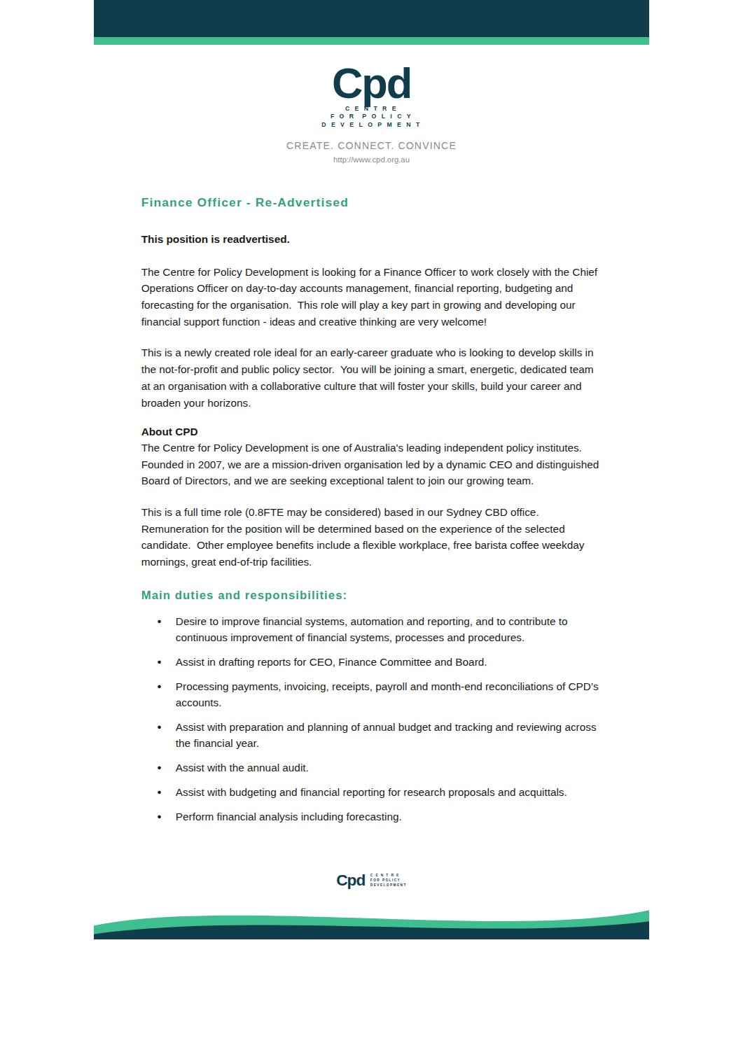Cpd
C E N T R E
F O R P O L I C Y
D E V E L O P M E N T
CREATE. CONNECT. CONVINCE
http://www.cpd.org.au
Finance Officer - Re-Advertised
This position is readvertised.
The Centre for Policy Development is looking for a Finance Officer to work closely with the Chief Operations Officer on day-to-day accounts management, financial reporting, budgeting and forecasting for the organisation. This role will play a key part in growing and developing our financial support function - ideas and creative thinking are very welcome!
This is a newly created role ideal for an early-career graduate who is looking to develop skills in the not-for-profit and public policy sector. You will be joining a smart, energetic, dedicated team at an organisation with a collaborative culture that will foster your skills, build your career and broaden your horizons.
About CPD
The Centre for Policy Development is one of Australia's leading independent policy institutes. Founded in 2007, we are a mission-driven organisation led by a dynamic CEO and distinguished Board of Directors, and we are seeking exceptional talent to join our growing team.
This is a full time role (0.8FTE may be considered) based in our Sydney CBD office. Remuneration for the position will be determined based on the experience of the selected candidate. Other employee benefits include a flexible workplace, free barista coffee weekday mornings, great end-of-trip facilities.
Main duties and responsibilities:
Desire to improve financial systems, automation and reporting, and to contribute to continuous improvement of financial systems, processes and procedures.
Assist in drafting reports for CEO, Finance Committee and Board.
Processing payments, invoicing, receipts, payroll and month-end reconciliations of CPD’s accounts.
Assist with preparation and planning of annual budget and tracking and reviewing across the financial year.
Assist with the annual audit.
Assist with budgeting and financial reporting for research proposals and acquittals.
Perform financial analysis including forecasting.
Cpd C E N T R E
FOR POLICY
DEVELOPMENT